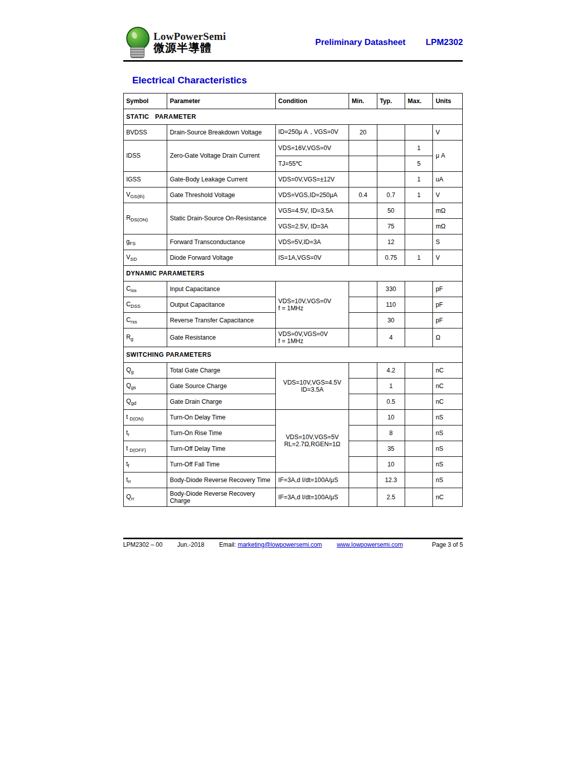LowPowerSemi
微源半導體
Preliminary Datasheet LPM2302
Electrical Characteristics
| Symbol | Parameter | Condition | Min. | Typ. | Max. | Units |
| --- | --- | --- | --- | --- | --- | --- |
| STATIC PARAMETER |
| BVDSS | Drain-Source Breakdown Voltage | ID=250μ A，VGS=0V | 20 | | | V |
| IDSS | Zero-Gate Voltage Drain Current | VDS=16V,VGS=0V | | | 1 | μ A |
| TJ=55℃ | | | 5 |
| IGSS | Gate-Body Leakage Current | VDS=0V,VGS=±12V | | | 1 | uA |
| V GS(th) | Gate Threshold Voltage | VDS=VGS,ID=250μA | 0.4 | 0.7 | 1 | V |
| R DS(ON) | Static Drain-Source On-Resistance | VGS=4.5V, ID=3.5A | | 50 | | mΩ |
| VGS=2.5V, ID=3A | | 75 | | mΩ |
| g FS | Forward Transconductance | VDS=5V,ID=3A | | 12 | | S |
| V SD | Diode Forward Voltage | IS=1A,VGS=0V | | 0.75 | 1 | V |
| DYNAMIC PARAMETERS |
| C iss | Input Capacitance | VDS=10V,VGS=0V f = 1MHz | | 330 | | pF |
| C DSS | Output Capacitance | | 110 | | pF |
| C rss | Reverse Transfer Capacitance | | 30 | | pF |
| R g | Gate Resistance | VDS=0V,VGS=0V f = 1MHz | | 4 | | Ω |
| SWITCHING PARAMETERS |
| Q g | Total Gate Charge | VDS=10V,VGS=4.5V ID=3.5A | | 4.2 | | nC |
| Q gs | Gate Source Charge | | 1 | | nC |
| Q gd | Gate Drain Charge | | 0.5 | | nC |
| t D(ON) | Turn-On Delay Time | VDS=10V,VGS=5V RL=2.7Ω,RGEN=1Ω | | 10 | | nS |
| t r | Turn-On Rise Time | | 8 | | nS |
| t D(OFF) | Turn-Off Delay Time | | 35 | | nS |
| t f | Turn-Off Fall Time | | 10 | | nS |
| t rr | Body-Diode Reverse Recovery Time | IF=3A,d I/dt=100A/μS | | 12.3 | | nS |
| Q rr | Body-Diode Reverse Recovery Charge | IF=3A,d I/dt=100A/μS | | 2.5 | | nC |
LPM2302 – 00 Jun.-2018 Email: marketing@lowpowersemi.com www.lowpowersemi.com
Page 3 of 5